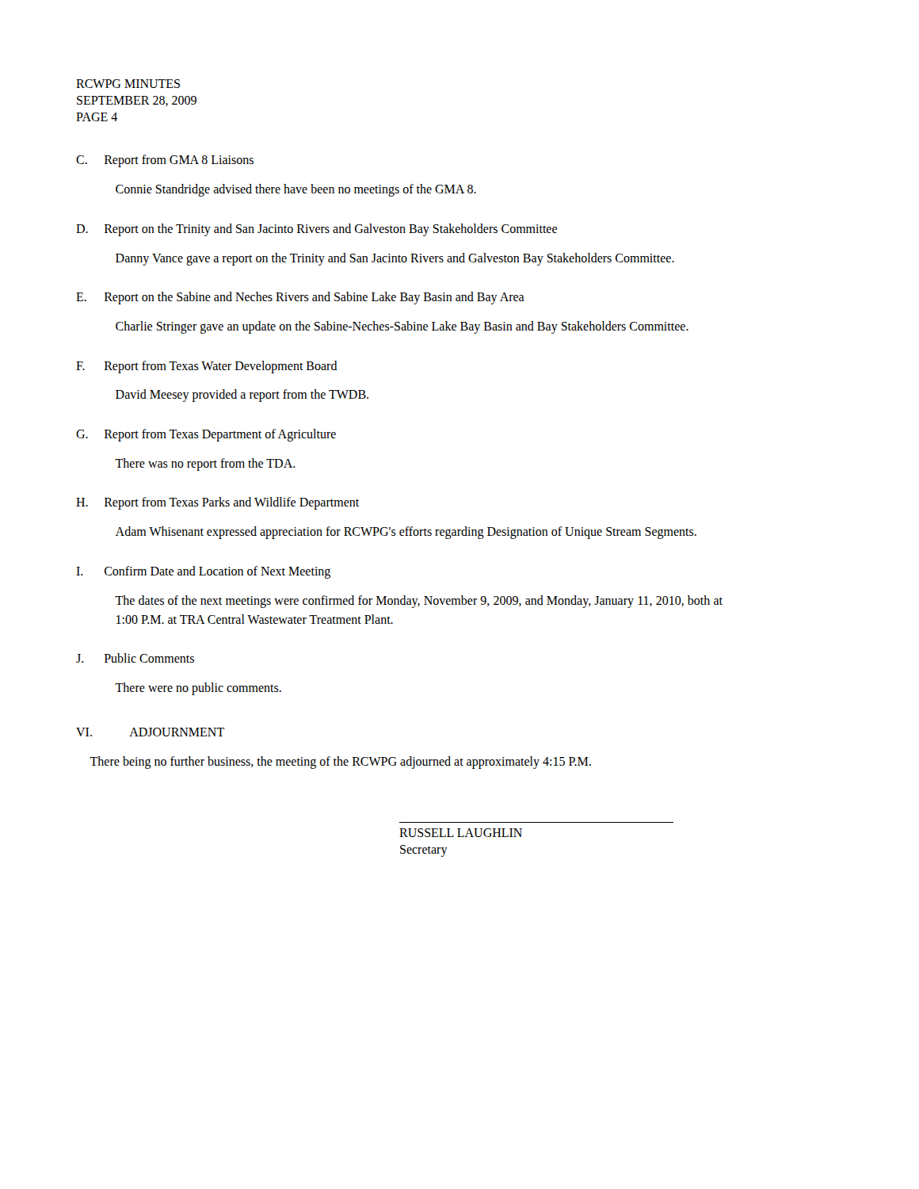RCWPG MINUTES
SEPTEMBER 28, 2009
PAGE 4
C.
Report from GMA 8 Liaisons
Connie Standridge advised there have been no meetings of the GMA 8.
D.
Report on the Trinity and San Jacinto Rivers and Galveston Bay Stakeholders Committee
Danny Vance gave a report on the Trinity and San Jacinto Rivers and Galveston Bay Stakeholders Committee.
E.
Report on the Sabine and Neches Rivers and Sabine Lake Bay Basin and Bay Area
Charlie Stringer gave an update on the Sabine-Neches-Sabine Lake Bay Basin and Bay Stakeholders Committee.
F.
Report from Texas Water Development Board
David Meesey provided a report from the TWDB.
G.
Report from Texas Department of Agriculture
There was no report from the TDA.
H.
Report from Texas Parks and Wildlife Department
Adam Whisenant expressed appreciation for RCWPG's efforts regarding Designation of Unique Stream Segments.
I.
Confirm Date and Location of Next Meeting
The dates of the next meetings were confirmed for Monday, November 9, 2009, and Monday, January 11, 2010, both at 1:00 P.M. at TRA Central Wastewater Treatment Plant.
J.
Public Comments
There were no public comments.
VI.
ADJOURNMENT
There being no further business, the meeting of the RCWPG adjourned at approximately 4:15 P.M.
RUSSELL LAUGHLIN
Secretary